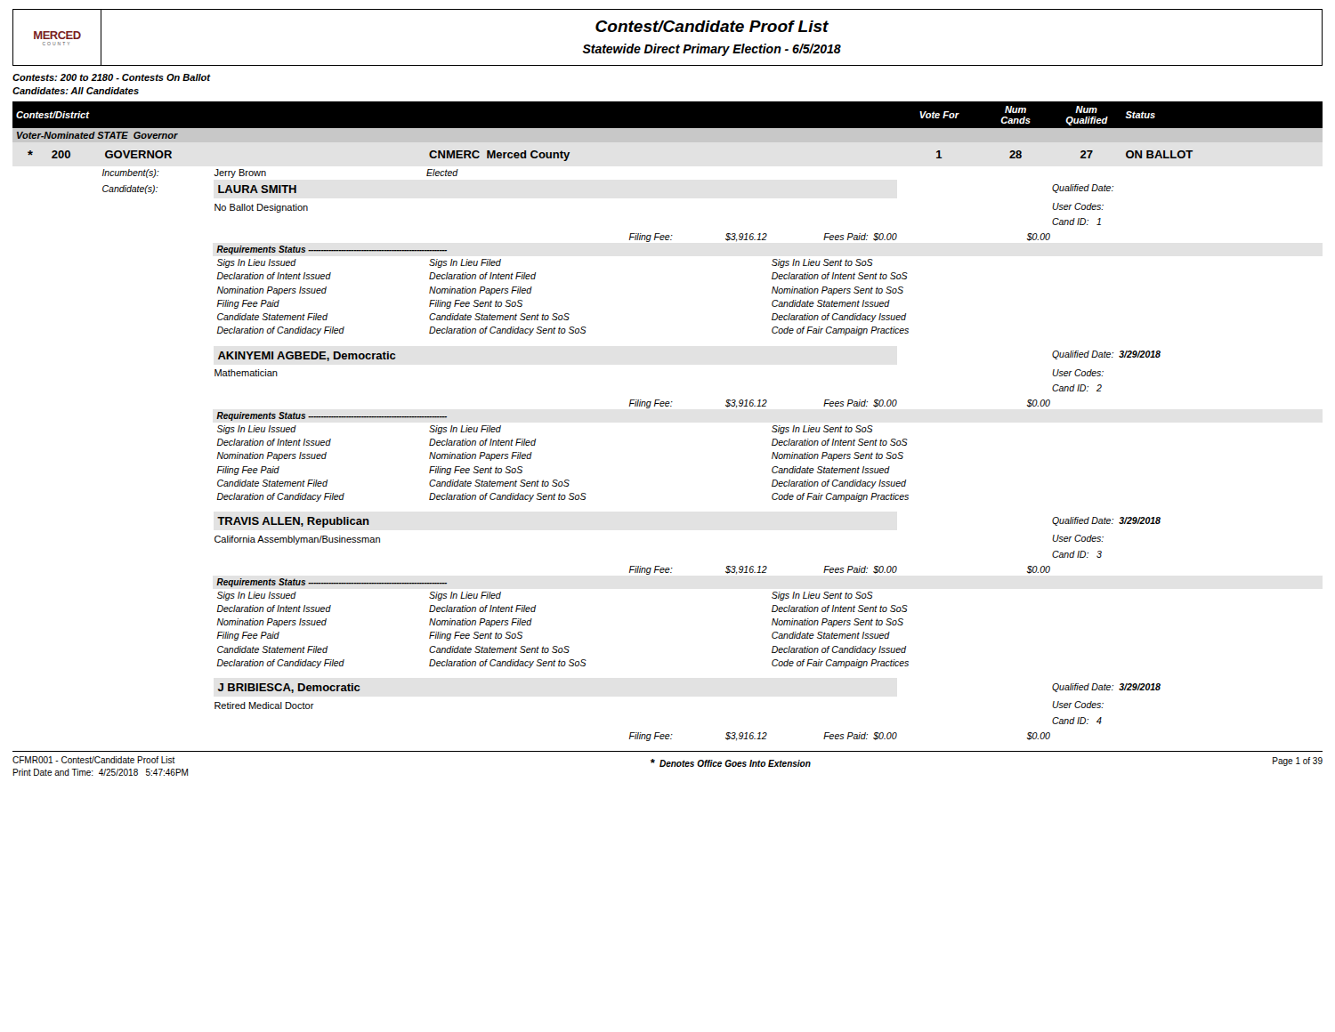MERCEDCOUNTY
Contest/Candidate Proof List
Statewide Direct Primary Election - 6/5/2018
Contests: 200 to 2180 - Contests On Ballot
Candidates: All Candidates
| Contest/District | | | | | Vote For | Num Cands | Num Qualified | Status |
| Voter-Nominated STATE Governor |
| * | 200 | GOVERNOR | CNMERC Merced County | 1 | 28 | 27 | ON BALLOT |
| | Incumbent(s): | Jerry Brown | Elected | |
| | Candidate(s): | LAURA SMITH | | Qualified Date: |
| | No Ballot Designation | | User Codes: |
| | | | Cand ID: 1 |
| | Filing Fee: | $3,916.12 | Fees Paid: $0.00 | $0.00 | |
| | Requirements Status ------------------------------------------------------- |
| | Sigs In Lieu Issued | Sigs In Lieu Filed | Sigs In Lieu Sent to SoS | |
| | Declaration of Intent Issued | Declaration of Intent Filed | Declaration of Intent Sent to SoS | |
| | Nomination Papers Issued | Nomination Papers Filed | Nomination Papers Sent to SoS | |
| | Filing Fee Paid | Filing Fee Sent to SoS | Candidate Statement Issued | |
| | Candidate Statement Filed | Candidate Statement Sent to SoS | Declaration of Candidacy Issued | |
| | Declaration of Candidacy Filed | Declaration of Candidacy Sent to SoS | Code of Fair Campaign Practices | |
| | AKINYEMI AGBEDE , Democratic | | Qualified Date: 3/29/2018 |
| | Mathematician | | User Codes: |
| | | | Cand ID: 2 |
| | Filing Fee: | $3,916.12 | Fees Paid: $0.00 | $0.00 | |
| | Requirements Status ------------------------------------------------------- |
| | Sigs In Lieu Issued | Sigs In Lieu Filed | Sigs In Lieu Sent to SoS | |
| | Declaration of Intent Issued | Declaration of Intent Filed | Declaration of Intent Sent to SoS | |
| | Nomination Papers Issued | Nomination Papers Filed | Nomination Papers Sent to SoS | |
| | Filing Fee Paid | Filing Fee Sent to SoS | Candidate Statement Issued | |
| | Candidate Statement Filed | Candidate Statement Sent to SoS | Declaration of Candidacy Issued | |
| | Declaration of Candidacy Filed | Declaration of Candidacy Sent to SoS | Code of Fair Campaign Practices | |
| | TRAVIS ALLEN , Republican | | Qualified Date: 3/29/2018 |
| | California Assemblyman/Businessman | | User Codes: |
| | | | Cand ID: 3 |
| | Filing Fee: | $3,916.12 | Fees Paid: $0.00 | $0.00 | |
| | Requirements Status ------------------------------------------------------- |
| | Sigs In Lieu Issued | Sigs In Lieu Filed | Sigs In Lieu Sent to SoS | |
| | Declaration of Intent Issued | Declaration of Intent Filed | Declaration of Intent Sent to SoS | |
| | Nomination Papers Issued | Nomination Papers Filed | Nomination Papers Sent to SoS | |
| | Filing Fee Paid | Filing Fee Sent to SoS | Candidate Statement Issued | |
| | Candidate Statement Filed | Candidate Statement Sent to SoS | Declaration of Candidacy Issued | |
| | Declaration of Candidacy Filed | Declaration of Candidacy Sent to SoS | Code of Fair Campaign Practices | |
| | J BRIBIESCA , Democratic | | Qualified Date: 3/29/2018 |
| | Retired Medical Doctor | | User Codes: |
| | | | Cand ID: 4 |
| | Filing Fee: | $3,916.12 | Fees Paid: $0.00 | $0.00 | |
CFMR001 - Contest/Candidate Proof List
Print Date and Time: 4/25/2018 5:47:46PM
* Denotes Office Goes Into Extension
Page 1 of 39